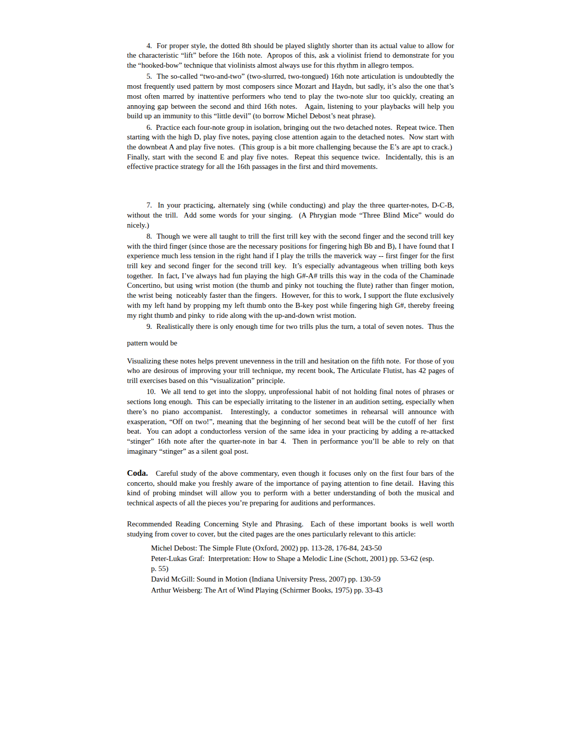4. For proper style, the dotted 8th should be played slightly shorter than its actual value to allow for the characteristic “lift” before the 16th note. Apropos of this, ask a violinist friend to demonstrate for you the “hooked-bow” technique that violinists almost always use for this rhythm in allegro tempos.
5. The so-called “two-and-two” (two-slurred, two-tongued) 16th note articulation is undoubtedly the most frequently used pattern by most composers since Mozart and Haydn, but sadly, it’s also the one that’s most often marred by inattentive performers who tend to play the two-note slur too quickly, creating an annoying gap between the second and third 16th notes. Again, listening to your playbacks will help you build up an immunity to this “little devil” (to borrow Michel Debost’s neat phrase).
6. Practice each four-note group in isolation, bringing out the two detached notes. Repeat twice. Then starting with the high D, play five notes, paying close attention again to the detached notes. Now start with the downbeat A and play five notes. (This group is a bit more challenging because the E’s are apt to crack.) Finally, start with the second E and play five notes. Repeat this sequence twice. Incidentally, this is an effective practice strategy for all the 16th passages in the first and third movements.
7. In your practicing, alternately sing (while conducting) and play the three quarter-notes, D-C-B, without the trill. Add some words for your singing. (A Phrygian mode “Three Blind Mice” would do nicely.)
8. Though we were all taught to trill the first trill key with the second finger and the second trill key with the third finger (since those are the necessary positions for fingering high Bb and B), I have found that I experience much less tension in the right hand if I play the trills the maverick way -- first finger for the first trill key and second finger for the second trill key. It’s especially advantageous when trilling both keys together. In fact, I’ve always had fun playing the high G#-A# trills this way in the coda of the Chaminade Concertino, but using wrist motion (the thumb and pinky not touching the flute) rather than finger motion, the wrist being noticeably faster than the fingers. However, for this to work, I support the flute exclusively with my left hand by propping my left thumb onto the B-key post while fingering high G#, thereby freeing my right thumb and pinky to ride along with the up-and-down wrist motion.
9. Realistically there is only enough time for two trills plus the turn, a total of seven notes. Thus the pattern would be
Visualizing these notes helps prevent unevenness in the trill and hesitation on the fifth note. For those of you who are desirous of improving your trill technique, my recent book, The Articulate Flutist, has 42 pages of trill exercises based on this “visualization” principle.
10. We all tend to get into the sloppy, unprofessional habit of not holding final notes of phrases or sections long enough. This can be especially irritating to the listener in an audition setting, especially when there’s no piano accompanist. Interestingly, a conductor sometimes in rehearsal will announce with exasperation, “Off on two!”, meaning that the beginning of her second beat will be the cutoff of her first beat. You can adopt a conductorless version of the same idea in your practicing by adding a re-attacked “stinger” 16th note after the quarter-note in bar 4. Then in performance you’ll be able to rely on that imaginary “stinger” as a silent goal post.
Coda. Careful study of the above commentary, even though it focuses only on the first four bars of the concerto, should make you freshly aware of the importance of paying attention to fine detail. Having this kind of probing mindset will allow you to perform with a better understanding of both the musical and technical aspects of all the pieces you’re preparing for auditions and performances.
Recommended Reading Concerning Style and Phrasing. Each of these important books is well worth studying from cover to cover, but the cited pages are the ones particularly relevant to this article:
Michel Debost: The Simple Flute (Oxford, 2002) pp. 113-28, 176-84, 243-50
Peter-Lukas Graf: Interpretation: How to Shape a Melodic Line (Schott, 2001) pp. 53-62 (esp. p. 55)
David McGill: Sound in Motion (Indiana University Press, 2007) pp. 130-59
Arthur Weisberg: The Art of Wind Playing (Schirmer Books, 1975) pp. 33-43